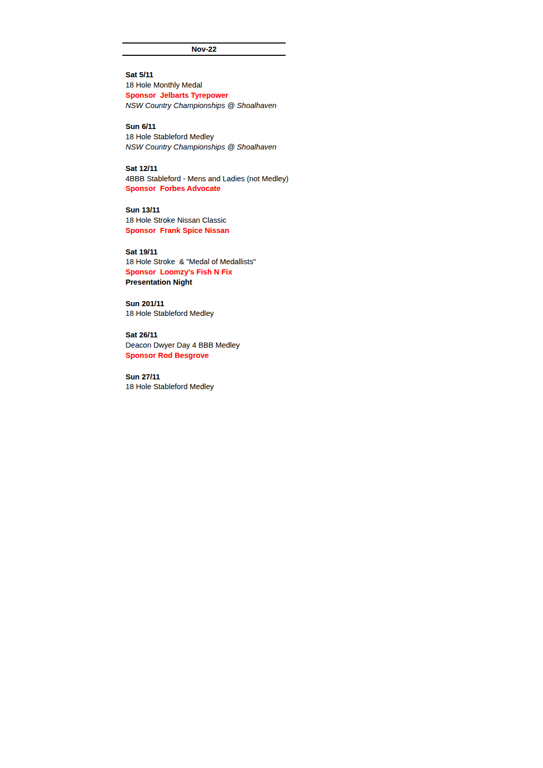Nov-22
Sat 5/11
18 Hole Monthly Medal
Sponsor Jelbarts Tyrepower
NSW Country Championships @ Shoalhaven
Sun 6/11
18 Hole Stableford Medley
NSW Country Championships @ Shoalhaven
Sat 12/11
4BBB Stableford - Mens and Ladies (not Medley)
Sponsor Forbes Advocate
Sun 13/11
18 Hole Stroke Nissan Classic
Sponsor Frank Spice Nissan
Sat 19/11
18 Hole Stroke & "Medal of Medallists"
Sponsor Loomzy's Fish N Fix
Presentation Night
Sun 201/11
18 Hole Stableford Medley
Sat 26/11
Deacon Dwyer Day 4 BBB Medley
Sponsor Rod Besgrove
Sun 27/11
18 Hole Stableford Medley